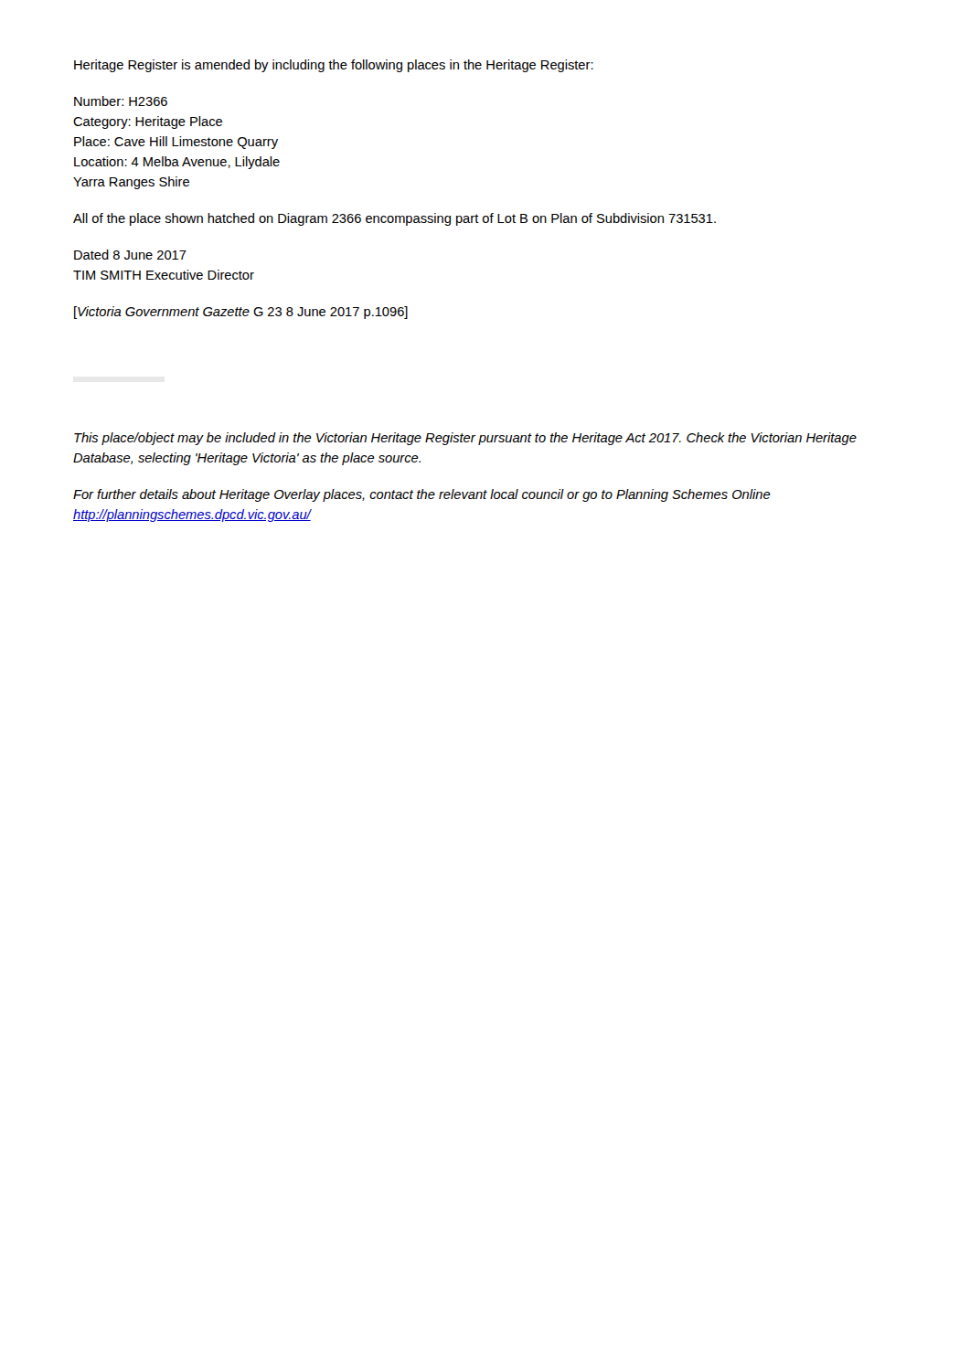Heritage Register is amended by including the following places in the Heritage Register:
Number: H2366
Category: Heritage Place
Place: Cave Hill Limestone Quarry
Location: 4 Melba Avenue, Lilydale
Yarra Ranges Shire
All of the place shown hatched on Diagram 2366 encompassing part of Lot B on Plan of Subdivision 731531.
Dated 8 June 2017
TIM SMITH Executive Director
[Victoria Government Gazette G 23 8 June 2017 p.1096]
This place/object may be included in the Victorian Heritage Register pursuant to the Heritage Act 2017. Check the Victorian Heritage Database, selecting 'Heritage Victoria' as the place source.
For further details about Heritage Overlay places, contact the relevant local council or go to Planning Schemes Online http://planningschemes.dpcd.vic.gov.au/